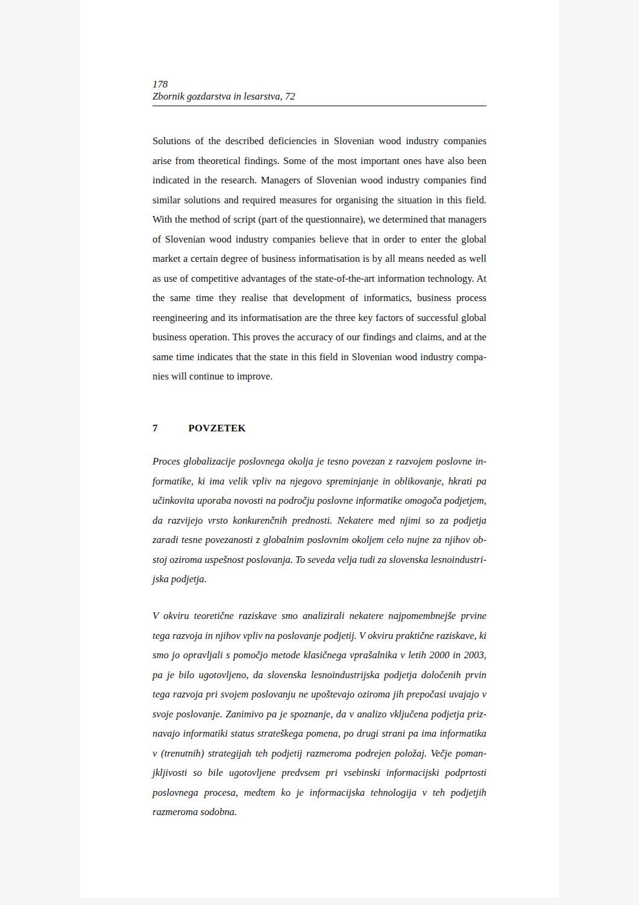178
Zbornik gozdarstva in lesarstva, 72
Solutions of the described deficiencies in Slovenian wood industry companies arise from theoretical findings. Some of the most important ones have also been indicated in the research. Managers of Slovenian wood industry companies find similar solutions and required measures for organising the situation in this field. With the method of script (part of the questionnaire), we determined that managers of Slovenian wood industry companies believe that in order to enter the global market a certain degree of business informatisation is by all means needed as well as use of competitive advantages of the state-of-the-art information technology. At the same time they realise that development of informatics, business process reengineering and its informatisation are the three key factors of successful global business operation. This proves the accuracy of our findings and claims, and at the same time indicates that the state in this field in Slovenian wood industry companies will continue to improve.
7 POVZETEK
Proces globalizacije poslovnega okolja je tesno povezan z razvojem poslovne informatike, ki ima velik vpliv na njegovo spreminjanje in oblikovanje, hkrati pa učinkovita uporaba novosti na področju poslovne informatike omogoča podjetjem, da razvijejo vrsto konkurenčnih prednosti. Nekatere med njimi so za podjetja zaradi tesne povezanosti z globalnim poslovnim okoljem celo nujne za njihov obstoj oziroma uspešnost poslovanja. To seveda velja tudi za slovenska lesnoindustrijska podjetja.
V okviru teoretične raziskave smo analizirali nekatere najpomembnejše prvine tega razvoja in njihov vpliv na poslovanje podjetij. V okviru praktične raziskave, ki smo jo opravljali s pomočjo metode klasičnega vprašalnika v letih 2000 in 2003, pa je bilo ugotovljeno, da slovenska lesnoindustrijska podjetja določenih prvin tega razvoja pri svojem poslovanju ne upoštevajo oziroma jih prepočasi uvajajo v svoje poslovanje. Zanimivo pa je spoznanje, da v analizo vključena podjetja priznavajo informatiki status strateškega pomena, po drugi strani pa ima informatika v (trenutnih) strategijah teh podjetij razmeroma podrejen položaj. Večje pomanjkljivosti so bile ugotovljene predvsem pri vsebinski informacijski podprtosti poslovnega procesa, medtem ko je informacijska tehnologija v teh podjetjih razmeroma sodobna.